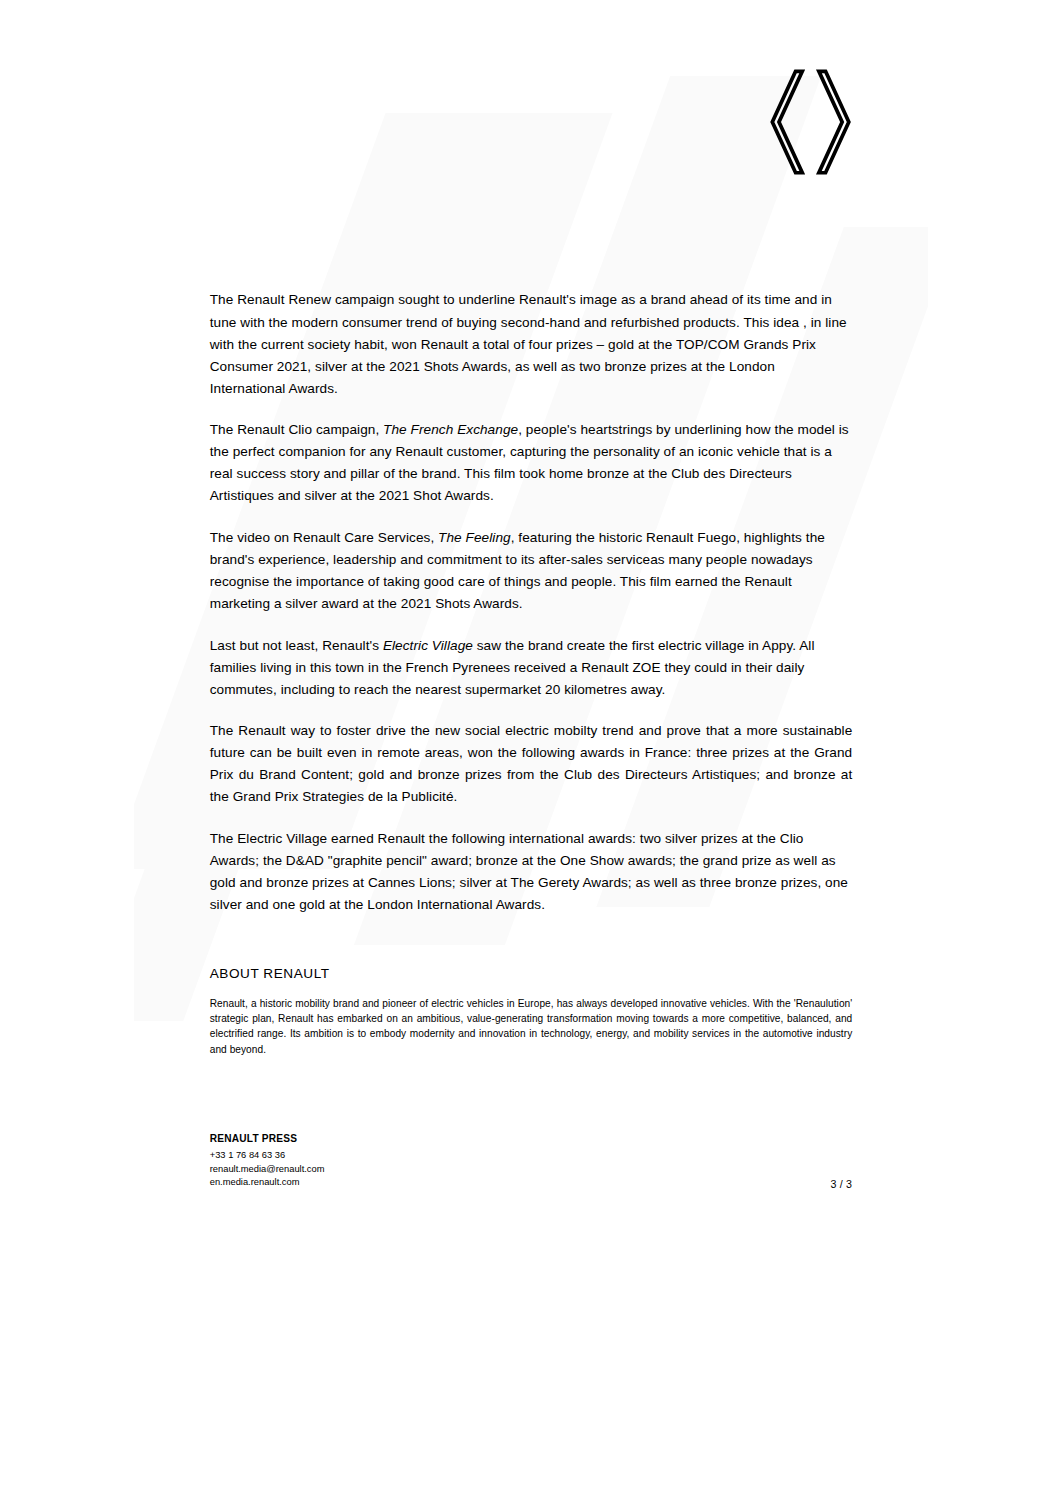The Renault Renew campaign sought to underline Renault's image as a brand ahead of its time and in tune with the modern consumer trend of buying second-hand and refurbished products. This idea , in line with the current society habit, won Renault a total of four prizes – gold at the TOP/COM Grands Prix Consumer 2021, silver at the 2021 Shots Awards, as well as two bronze prizes at the London International Awards.
The Renault Clio campaign, The French Exchange, people's heartstrings by underlining how the model is the perfect companion for any Renault customer, capturing the personality of an iconic vehicle that is a real success story and pillar of the brand. This film took home bronze at the Club des Directeurs Artistiques and silver at the 2021 Shot Awards.
The video on Renault Care Services, The Feeling, featuring the historic Renault Fuego, highlights the brand's experience, leadership and commitment to its after-sales serviceas many people nowadays recognise the importance of taking good care of things and people. This film earned the Renault marketing a silver award at the 2021 Shots Awards.
Last but not least, Renault's Electric Village saw the brand create the first electric village in Appy. All families living in this town in the French Pyrenees received a Renault ZOE they could in their daily commutes, including to reach the nearest supermarket 20 kilometres away.
The Renault way to foster drive the new social electric mobilty trend and prove that a more sustainable future can be built even in remote areas, won the following awards in France: three prizes at the Grand Prix du Brand Content; gold and bronze prizes from the Club des Directeurs Artistiques; and bronze at the Grand Prix Strategies de la Publicité.
The Electric Village earned Renault the following international awards: two silver prizes at the Clio Awards; the D&AD "graphite pencil" award; bronze at the One Show awards; the grand prize as well as gold and bronze prizes at Cannes Lions; silver at The Gerety Awards; as well as three bronze prizes, one silver and one gold at the London International Awards.
ABOUT RENAULT
Renault, a historic mobility brand and pioneer of electric vehicles in Europe, has always developed innovative vehicles. With the 'Renaulution' strategic plan, Renault has embarked on an ambitious, value-generating transformation moving towards a more competitive, balanced, and electrified range. Its ambition is to embody modernity and innovation in technology, energy, and mobility services in the automotive industry and beyond.
RENAULT PRESS
+33 1 76 84 63 36
renault.media@renault.com
en.media.renault.com
3 / 3